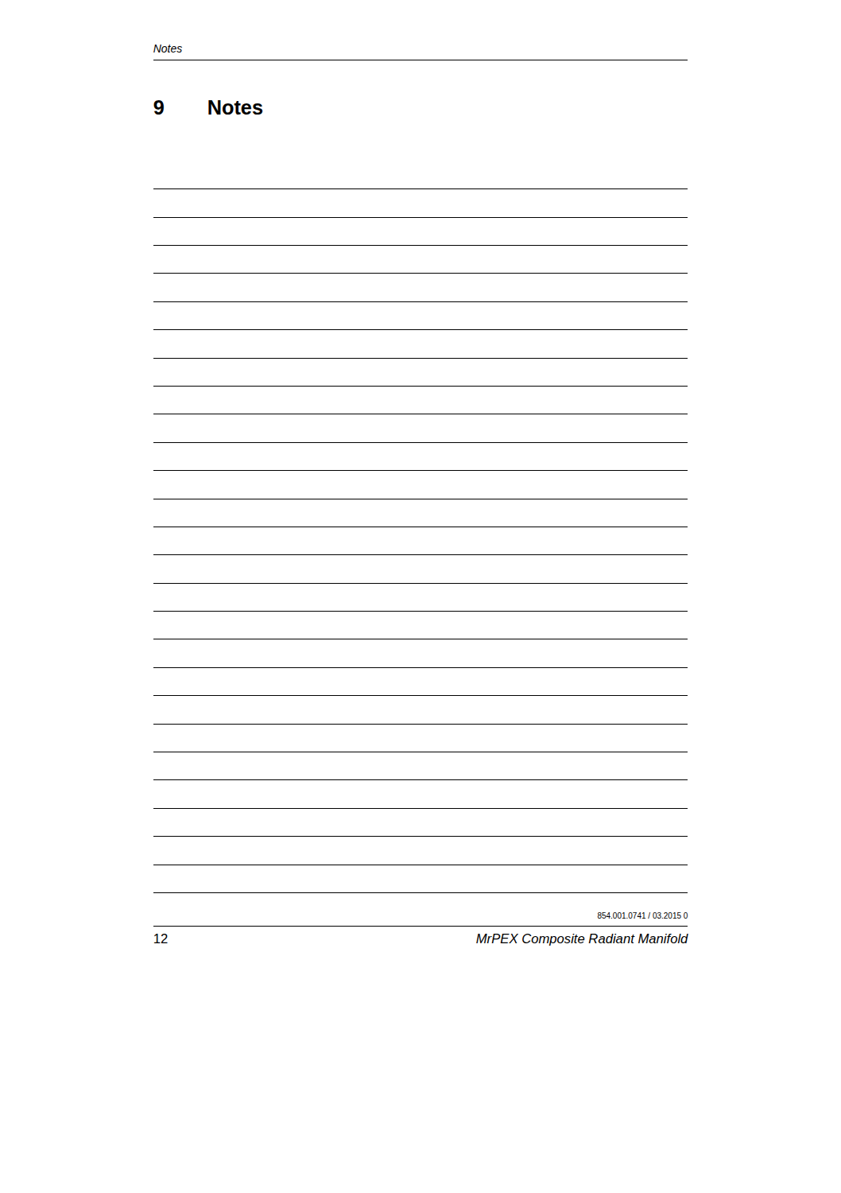Notes
9 Notes
854.001.0741 / 03.2015 0
12 MrPEX Composite Radiant Manifold